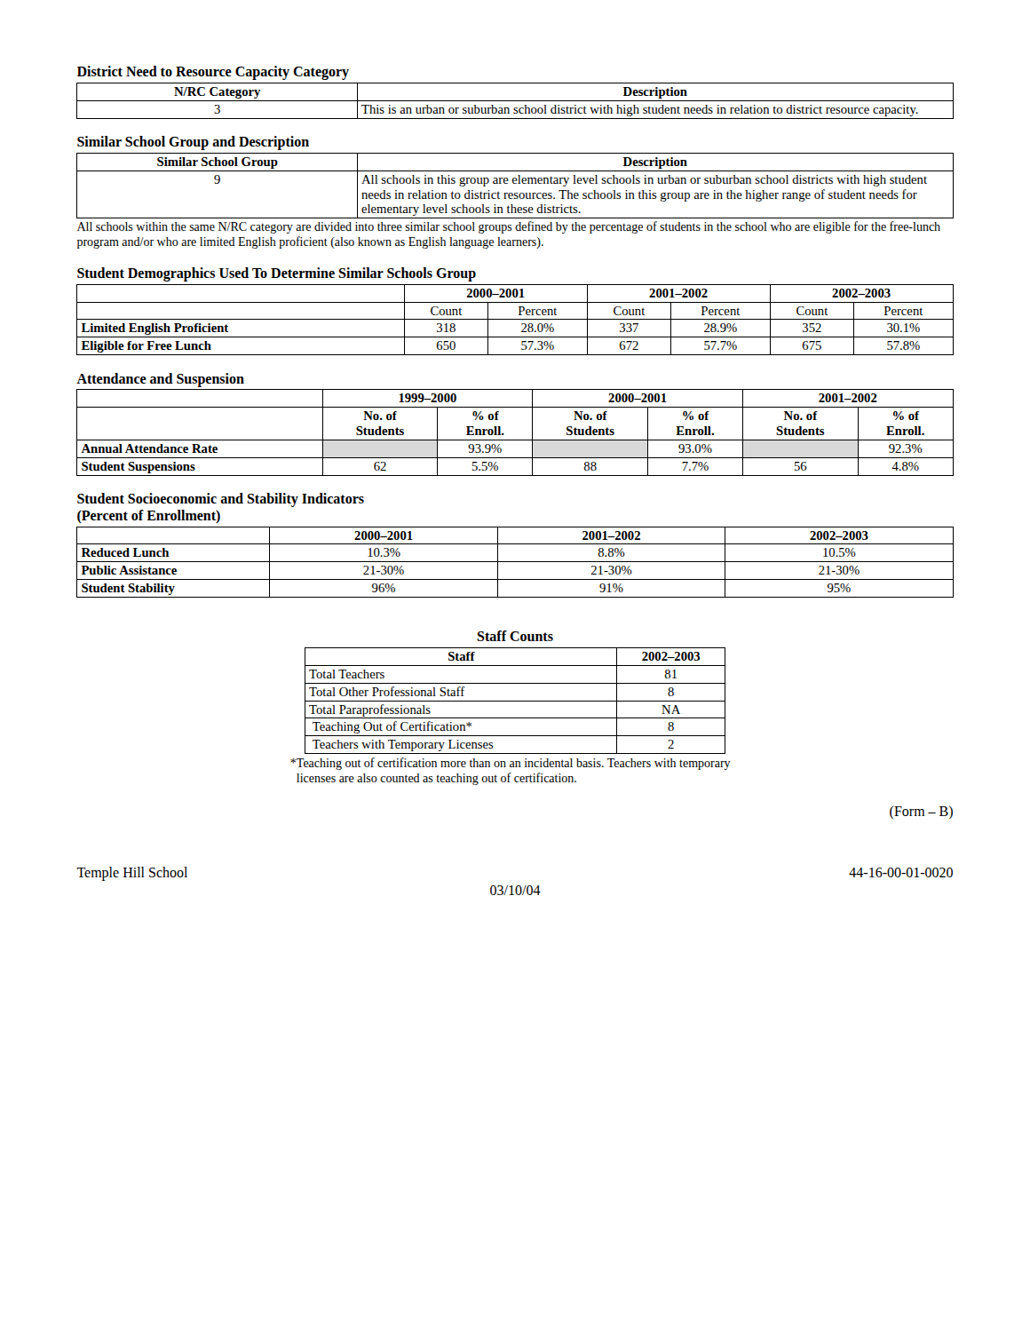District Need to Resource Capacity Category
| N/RC Category | Description |
| --- | --- |
| 3 | This is an urban or suburban school district with high student needs in relation to district resource capacity. |
Similar School Group and Description
| Similar School Group | Description |
| --- | --- |
| 9 | All schools in this group are elementary level schools in urban or suburban school districts with high student needs in relation to district resources. The schools in this group are in the higher range of student needs for elementary level schools in these districts. |
All schools within the same N/RC category are divided into three similar school groups defined by the percentage of students in the school who are eligible for the free-lunch program and/or who are limited English proficient (also known as English language learners).
Student Demographics Used To Determine Similar Schools Group
| | 2000–2001 | 2001–2002 | 2002–2003 |
| | Count | Percent | Count | Percent | Count | Percent |
| Limited English Proficient | 318 | 28.0% | 337 | 28.9% | 352 | 30.1% |
| Eligible for Free Lunch | 650 | 57.3% | 672 | 57.7% | 675 | 57.8% |
Attendance and Suspension
| | 1999–2000 | 2000–2001 | 2001–2002 |
| | No. of Students | % of Enroll. | No. of Students | % of Enroll. | No. of Students | % of Enroll. |
| Annual Attendance Rate | | 93.9% | | 93.0% | | 92.3% |
| Student Suspensions | 62 | 5.5% | 88 | 7.7% | 56 | 4.8% |
Student Socioeconomic and Stability Indicators
(Percent of Enrollment)
| | 2000–2001 | 2001–2002 | 2002–2003 |
| Reduced Lunch | 10.3% | 8.8% | 10.5% |
| Public Assistance | 21-30% | 21-30% | 21-30% |
| Student Stability | 96% | 91% | 95% |
Staff Counts
| Staff | 2002–2003 |
| --- | --- |
| Total Teachers | 81 |
| Total Other Professional Staff | 8 |
| Total Paraprofessionals | NA |
| Teaching Out of Certification* | 8 |
| Teachers with Temporary Licenses | 2 |
*Teaching out of certification more than on an incidental basis. Teachers with temporary licenses are also counted as teaching out of certification.
(Form – B)
Temple Hill School 44-16-00-01-0020
03/10/04